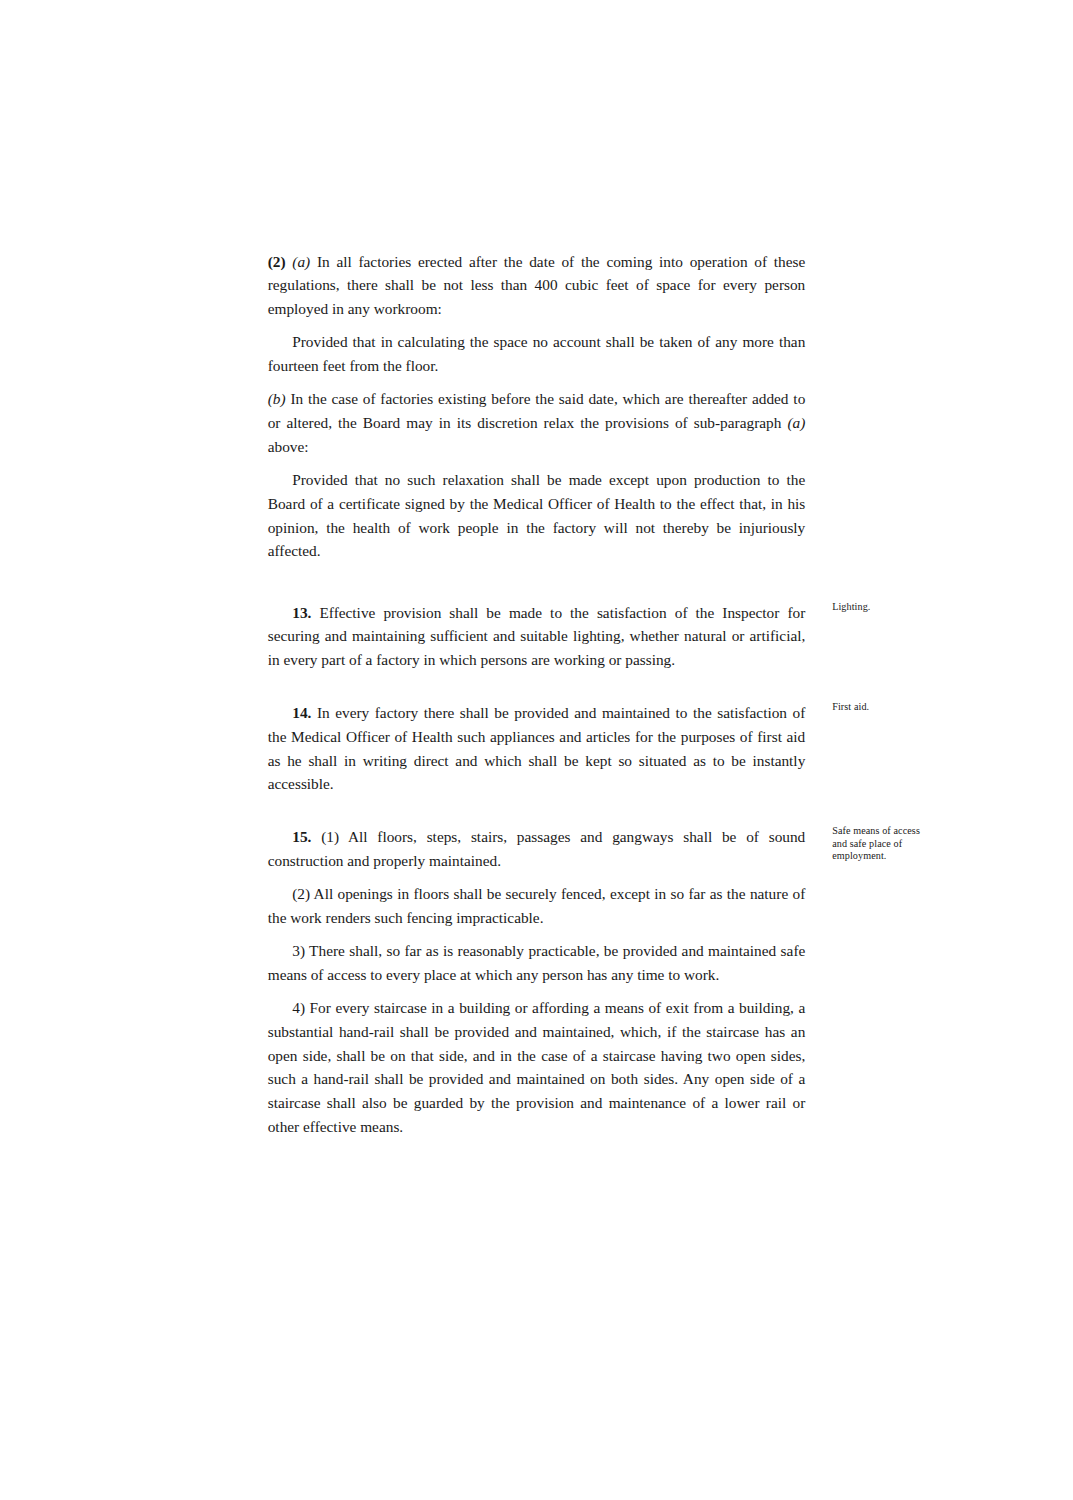(2) (a) In all factories erected after the date of the coming into operation of these regulations, there shall be not less than 400 cubic feet of space for every person employed in any workroom:
Provided that in calculating the space no account shall be taken of any more than fourteen feet from the floor.
(b) In the case of factories existing before the said date, which are thereafter added to or altered, the Board may in its discretion relax the provisions of sub-paragraph (a) above:
Provided that no such relaxation shall be made except upon production to the Board of a certificate signed by the Medical Officer of Health to the effect that, in his opinion, the health of work people in the factory will not thereby be injuriously affected.
Lighting.
13. Effective provision shall be made to the satisfaction of the Inspector for securing and maintaining sufficient and suitable lighting, whether natural or artificial, in every part of a factory in which persons are working or passing.
First aid.
14. In every factory there shall be provided and maintained to the satisfaction of the Medical Officer of Health such appliances and articles for the purposes of first aid as he shall in writing direct and which shall be kept so situated as to be instantly accessible.
Safe means of access and safe place of employment.
15. (1) All floors, steps, stairs, passages and gangways shall be of sound construction and properly maintained.
(2) All openings in floors shall be securely fenced, except in so far as the nature of the work renders such fencing impracticable.
3) There shall, so far as is reasonably practicable, be provided and maintained safe means of access to every place at which any person has any time to work.
4) For every staircase in a building or affording a means of exit from a building, a substantial hand-rail shall be provided and maintained, which, if the staircase has an open side, shall be on that side, and in the case of a staircase having two open sides, such a hand-rail shall be provided and maintained on both sides. Any open side of a staircase shall also be guarded by the provision and maintenance of a lower rail or other effective means.